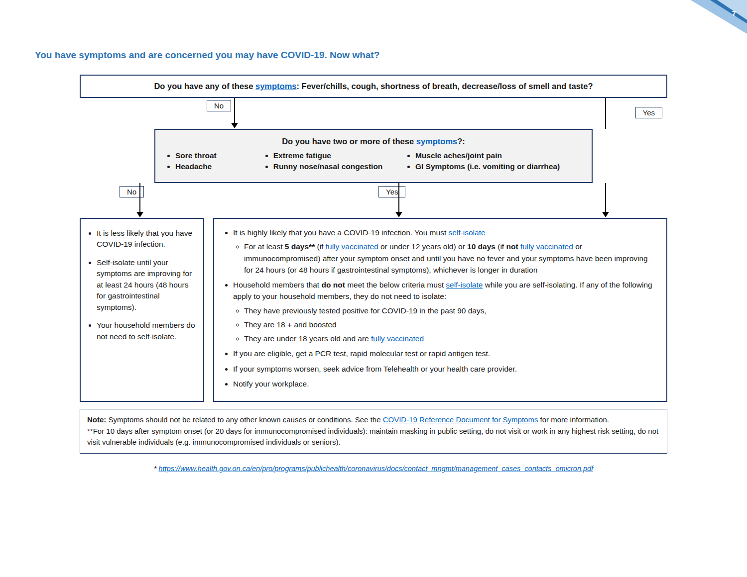7
You have symptoms and are concerned you may have COVID-19. Now what?
Do you have any of these symptoms: Fever/chills, cough, shortness of breath, decrease/loss of smell and taste?
No
Yes
Do you have two or more of these symptoms?:
Sore throat
Headache
Extreme fatigue
Runny nose/nasal congestion
Muscle aches/joint pain
GI Symptoms (i.e. vomiting or diarrhea)
No
Yes
It is less likely that you have COVID-19 infection.
Self-isolate until your symptoms are improving for at least 24 hours (48 hours for gastrointestinal symptoms).
Your household members do not need to self-isolate.
It is highly likely that you have a COVID-19 infection. You must self-isolate
For at least 5 days** (if fully vaccinated or under 12 years old) or 10 days (if not fully vaccinated or immunocompromised) after your symptom onset and until you have no fever and your symptoms have been improving for 24 hours (or 48 hours if gastrointestinal symptoms), whichever is longer in duration
Household members that do not meet the below criteria must self-isolate while you are self-isolating. If any of the following apply to your household members, they do not need to isolate:
They have previously tested positive for COVID-19 in the past 90 days,
They are 18 + and boosted
They are under 18 years old and are fully vaccinated
If you are eligible, get a PCR test, rapid molecular test or rapid antigen test.
If your symptoms worsen, seek advice from Telehealth or your health care provider.
Notify your workplace.
Note: Symptoms should not be related to any other known causes or conditions. See the COVID-19 Reference Document for Symptoms for more information.
**For 10 days after symptom onset (or 20 days for immunocompromised individuals): maintain masking in public setting, do not visit or work in any highest risk setting, do not visit vulnerable individuals (e.g. immunocompromised individuals or seniors).
* https://www.health.gov.on.ca/en/pro/programs/publichealth/coronavirus/docs/contact_mngmt/management_cases_contacts_omicron.pdf